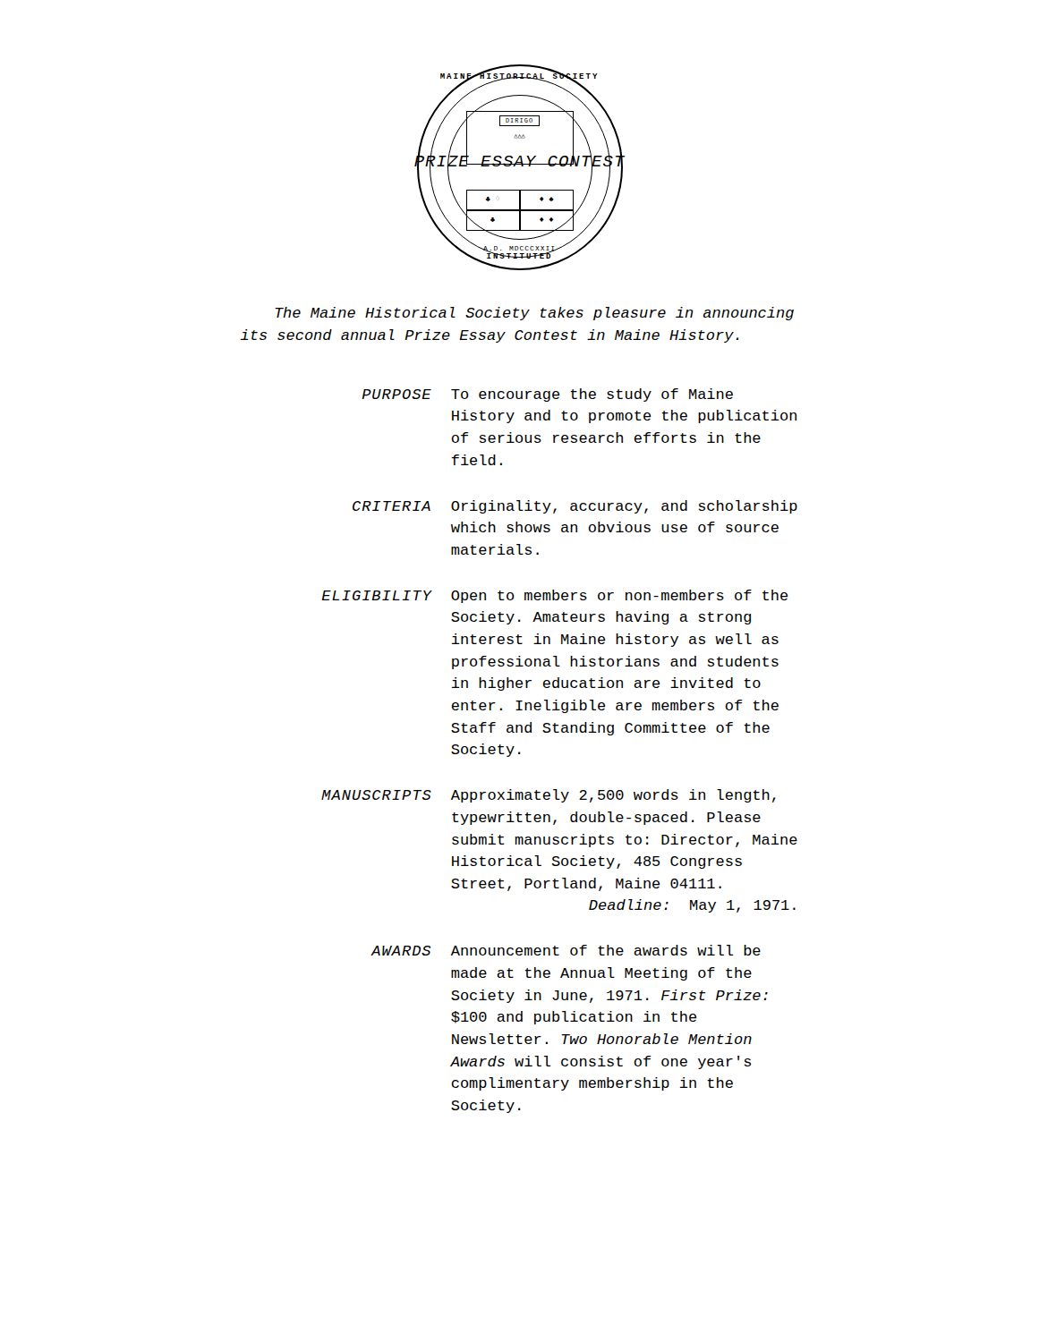MAINE HISTORICAL SOCIETY
DIRIGO
△△△
♣ ♢
♦ ♠
♣
♦ ♦
INSTITUTED
A.D. MDCCCXXII
PRIZE ESSAY CONTEST
The Maine Historical Society takes pleasure in announcing its second annual Prize Essay Contest in Maine History.
PURPOSE
To encourage the study of Maine History and to promote the publication of serious research efforts in the field.
CRITERIA
Originality, accuracy, and scholarship which shows an obvious use of source materials.
ELIGIBILITY
Open to members or non-members of the Society. Amateurs having a strong interest in Maine history as well as professional historians and students in higher education are invited to enter. Ineligible are members of the Staff and Standing Committee of the Society.
MANUSCRIPTS
Approximately 2,500 words in length, typewritten, double-spaced. Please submit manuscripts to: Director, Maine Historical Society, 485 Congress Street, Portland, Maine 04111.
Deadline: May 1, 1971.
AWARDS
Announcement of the awards will be made at the Annual Meeting of the Society in June, 1971. First Prize: $100 and publication in the Newsletter. Two Honorable Mention Awards will consist of one year's complimentary membership in the Society.